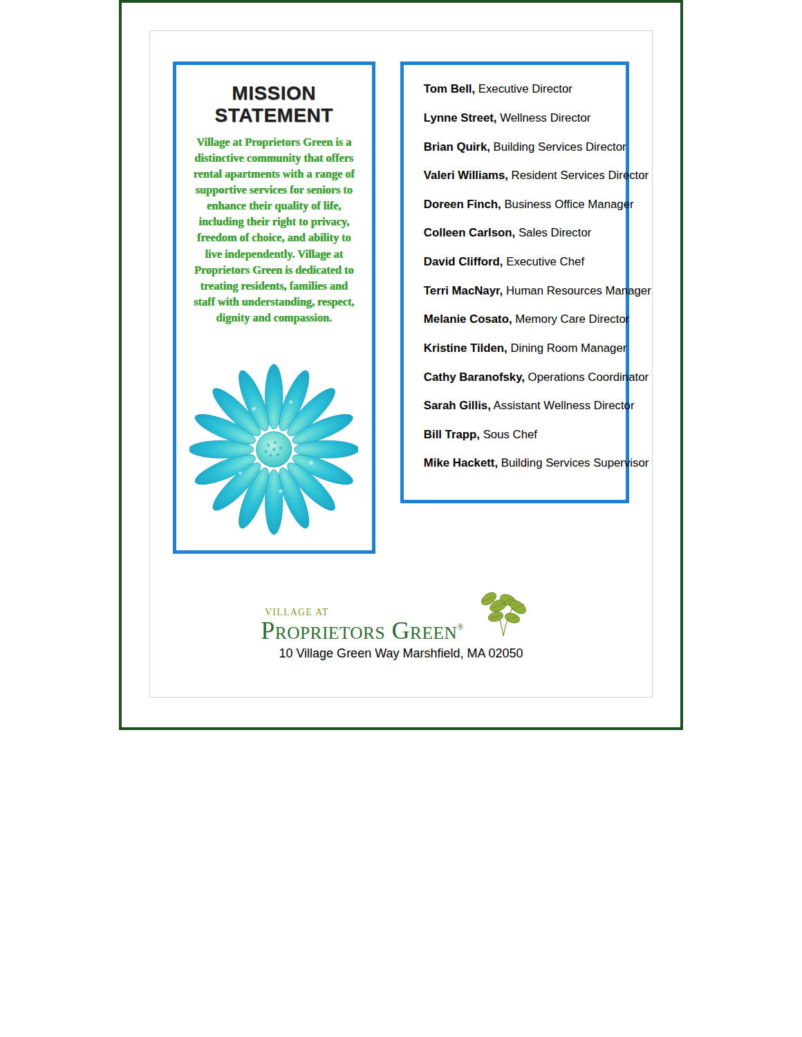MISSION STATEMENT
Village at Proprietors Green is a distinctive community that offers rental apartments with a range of supportive services for seniors to enhance their quality of life, including their right to privacy, freedom of choice, and ability to live independently. Village at Proprietors Green is dedicated to treating residents, families and staff with understanding, respect, dignity and compassion.
Tom Bell, Executive Director
Lynne Street, Wellness Director
Brian Quirk, Building Services Director
Valeri Williams, Resident Services Director
Doreen Finch, Business Office Manager
Colleen Carlson, Sales Director
David Clifford, Executive Chef
Terri MacNayr, Human Resources Manager
Melanie Cosato, Memory Care Director
Kristine Tilden, Dining Room Manager
Cathy Baranofsky, Operations Coordinator
Sarah Gillis, Assistant Wellness Director
Bill Trapp, Sous Chef
Mike Hackett, Building Services Supervisor
VILLAGE AT
PROPRIETORS GREEN®
10 Village Green Way Marshfield, MA 02050